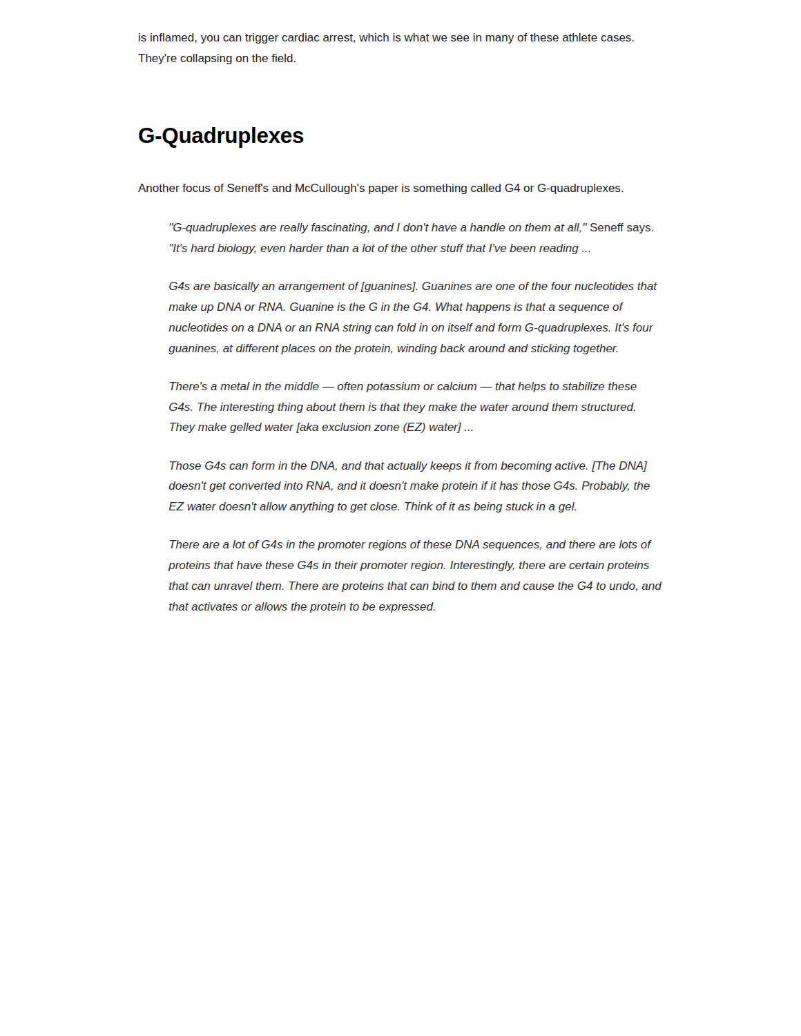is inflamed, you can trigger cardiac arrest, which is what we see in many of these athlete cases. They're collapsing on the field.
G-Quadruplexes
Another focus of Seneff's and McCullough's paper is something called G4 or G-quadruplexes.
"G-quadruplexes are really fascinating, and I don't have a handle on them at all," Seneff says. "It's hard biology, even harder than a lot of the other stuff that I've been reading ...
G4s are basically an arrangement of [guanines]. Guanines are one of the four nucleotides that make up DNA or RNA. Guanine is the G in the G4. What happens is that a sequence of nucleotides on a DNA or an RNA string can fold in on itself and form G-quadruplexes. It's four guanines, at different places on the protein, winding back around and sticking together.
There's a metal in the middle — often potassium or calcium — that helps to stabilize these G4s. The interesting thing about them is that they make the water around them structured. They make gelled water [aka exclusion zone (EZ) water] ...
Those G4s can form in the DNA, and that actually keeps it from becoming active. [The DNA] doesn't get converted into RNA, and it doesn't make protein if it has those G4s. Probably, the EZ water doesn't allow anything to get close. Think of it as being stuck in a gel.
There are a lot of G4s in the promoter regions of these DNA sequences, and there are lots of proteins that have these G4s in their promoter region. Interestingly, there are certain proteins that can unravel them. There are proteins that can bind to them and cause the G4 to undo, and that activates or allows the protein to be expressed.